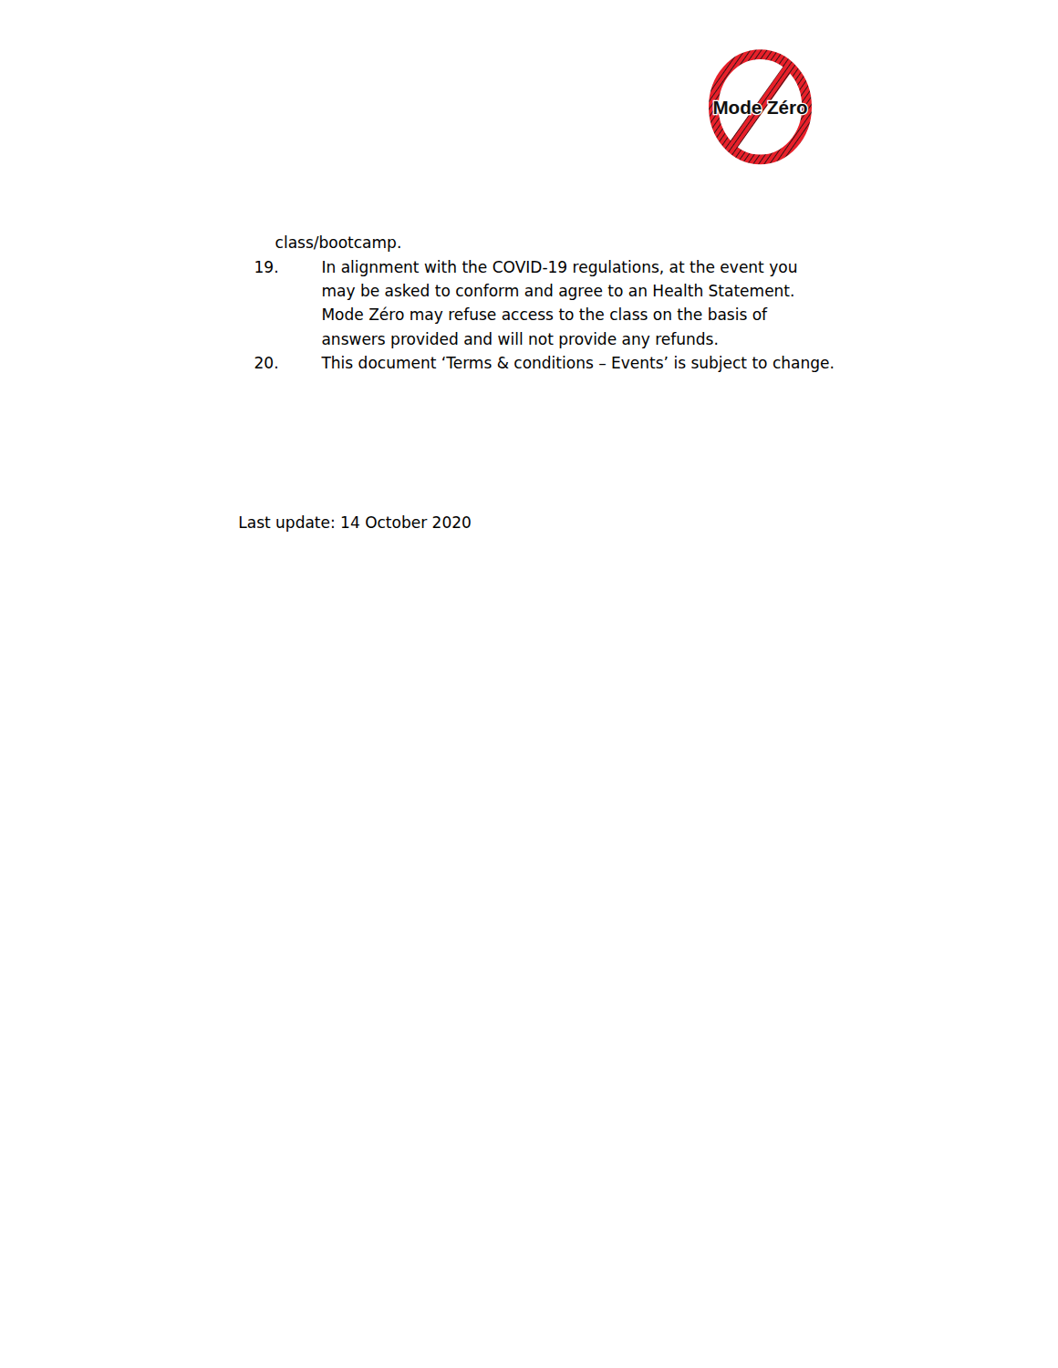class/bootcamp.
19. In alignment with the COVID-19 regulations, at the event you may be asked to conform and agree to an Health Statement. Mode Zéro may refuse access to the class on the basis of answers provided and will not provide any refunds.
20. This document ‘Terms & conditions – Events’ is subject to change.
Last update: 14 October 2020